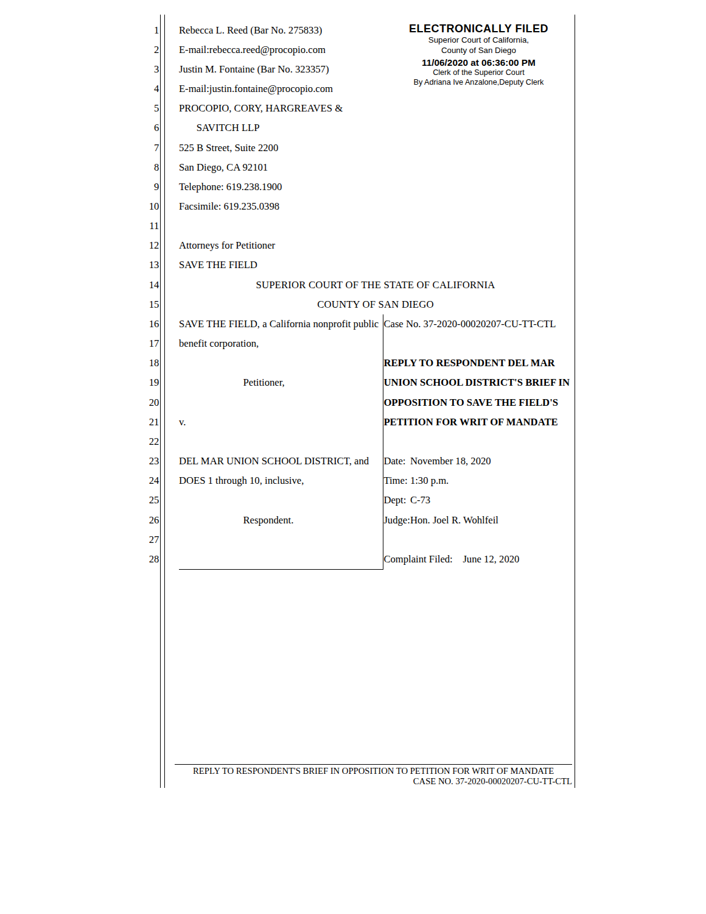1
2
3
4
5
6
7
8
9
10
11
12
13
14
15
16
17
18
19
20
21
22
23
24
25
26
27
28
ELECTRONICALLY FILED
Superior Court of California,
County of San Diego
11/06/2020 at 06:36:00 PM
Clerk of the Superior Court
By Adriana Ive Anzalone,Deputy Clerk
Rebecca L. Reed (Bar No. 275833)
E-mail:rebecca.reed@procopio.com
Justin M. Fontaine (Bar No. 323357)
E-mail:justin.fontaine@procopio.com
PROCOPIO, CORY, HARGREAVES &
SAVITCH LLP
525 B Street, Suite 2200
San Diego, CA 92101
Telephone: 619.238.1900
Facsimile: 619.235.0398
Attorneys for Petitioner
SAVE THE FIELD
SUPERIOR COURT OF THE STATE OF CALIFORNIA
COUNTY OF SAN DIEGO
| SAVE THE FIELD, a California nonprofit public benefit corporation, Petitioner, v. DEL MAR UNION SCHOOL DISTRICT, and DOES 1 through 10, inclusive, Respondent. | Case No. 37-2020-00020207-CU-TT-CTL REPLY TO RESPONDENT DEL MAR UNION SCHOOL DISTRICT'S BRIEF IN OPPOSITION TO SAVE THE FIELD'S PETITION FOR WRIT OF MANDATE / Date: / November 18, 2020 / / Time: / 1:30 p.m. / / Dept: / C-73 / / Judge: / Hon. Joel R. Wohlfeil / Complaint Filed: June 12, 2020 |
REPLY TO RESPONDENT'S BRIEF IN OPPOSITION TO PETITION FOR WRIT OF MANDATE
CASE NO. 37-2020-00020207-CU-TT-CTL